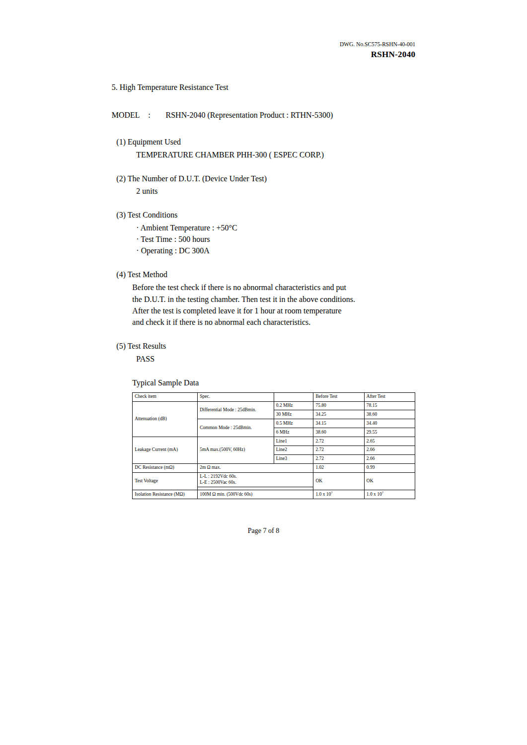DWG. No.SC575-RSHN-40-001
RSHN-2040
5. High Temperature Resistance Test
MODEL: RSHN-2040 (Representation Product : RTHN-5300)
(1) Equipment Used
TEMPERATURE CHAMBER PHH-300 ( ESPEC CORP.)
(2) The Number of D.U.T. (Device Under Test)
2 units
(3) Test Conditions
· Ambient Temperature : +50°C
· Test Time : 500 hours
· Operating : DC 300A
(4) Test Method
Before the test check if there is no abnormal characteristics and put
the D.U.T. in the testing chamber. Then test it in the above conditions.
After the test is completed leave it for 1 hour at room temperature
and check it if there is no abnormal each characteristics.
(5) Test Results
PASS
Typical Sample Data
| Check item | Spec. | | Before Test | After Test |
| --- | --- | --- | --- | --- |
| Attenuation (dB) | Differential Mode : 25dBmin. | 0.2 MHz | 75.80 | 78.15 |
| 30 MHz | 34.25 | 38.60 |
| Common Mode : 25dBmin. | 0.5 MHz | 34.15 | 34.40 |
| 6 MHz | 38.60 | 29.55 |
| Leakage Current (mA) | 5mA max.(500V, 60Hz) | Line1 | 2.72 | 2.65 |
| Line2 | 2.72 | 2.66 |
| Line3 | 2.72 | 2.66 |
| DC Resistance (mΩ) | 2m Ω max. | 1.02 | 0.99 |
| Test Voltage | L-L : 2192Vdc 60s. L-E : 2500Vac 60s. | OK | OK |
| Isolation Resistance (MΩ) | 100M Ω min. (500Vdc 60s) | 1.0 x 10 7 | 1.0 x 10 7 |
Page 7 of 8